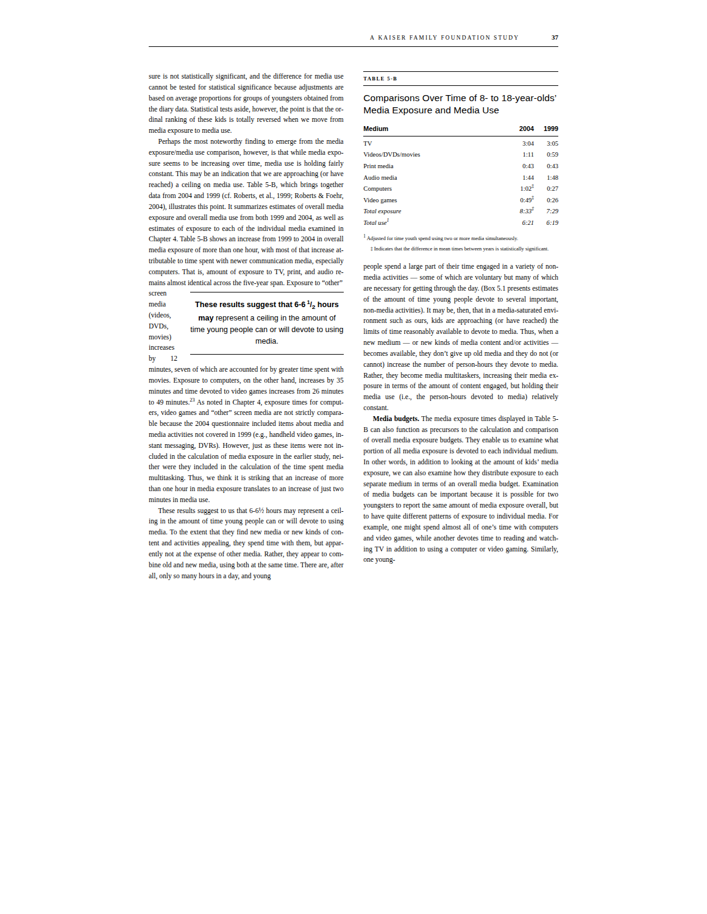A Kaiser Family Foundation Study 37
sure is not statistically significant, and the difference for media use cannot be tested for statistical significance because adjustments are based on average proportions for groups of youngsters obtained from the diary data. Statistical tests aside, however, the point is that the ordinal ranking of these kids is totally reversed when we move from media exposure to media use.
Perhaps the most noteworthy finding to emerge from the media exposure/media use comparison, however, is that while media exposure seems to be increasing over time, media use is holding fairly constant. This may be an indication that we are approaching (or have reached) a ceiling on media use. Table 5-B, which brings together data from 2004 and 1999 (cf. Roberts, et al., 1999; Roberts & Foehr, 2004), illustrates this point. It summarizes estimates of overall media exposure and overall media use from both 1999 and 2004, as well as estimates of exposure to each of the individual media examined in Chapter 4. Table 5-B shows an increase from 1999 to 2004 in overall media exposure of more than one hour, with most of that increase attributable to time spent with newer communication media, especially computers. That is, amount of exposure to TV, print, and audio remains almost identical across the five-year span. Exposure to “other”
These results suggest that 6-6 1/2 hours may represent a ceiling in the amount of time young people can or will devote to using media.
screen media (videos, DVDs, movies) increases by 12 minutes, seven of which are accounted for by greater time spent with movies. Exposure to computers, on the other hand, increases by 35 minutes and time devoted to video games increases from 26 minutes to 49 minutes.23 As noted in Chapter 4, exposure times for computers, video games and “other” screen media are not strictly comparable because the 2004 questionnaire included items about media and media activities not covered in 1999 (e.g., handheld video games, instant messaging, DVRs). However, just as these items were not included in the calculation of media exposure in the earlier study, neither were they included in the calculation of the time spent media multitasking. Thus, we think it is striking that an increase of more than one hour in media exposure translates to an increase of just two minutes in media use.
These results suggest to us that 6-6½ hours may represent a ceiling in the amount of time young people can or will devote to using media. To the extent that they find new media or new kinds of content and activities appealing, they spend time with them, but apparently not at the expense of other media. Rather, they appear to combine old and new media, using both at the same time. There are, after all, only so many hours in a day, and young
Table 5-B
Comparisons Over Time of 8- to 18-year-olds’ Media Exposure and Media Use
| Medium | 2004 | 1999 |
| --- | --- | --- |
| TV | 3:04 | 3:05 |
| Videos/DVDs/movies | 1:11 | 0:59 |
| Print media | 0:43 | 0:43 |
| Audio media | 1:44 | 1:48 |
| Computers | 1:02 ‡ | 0:27 |
| Video games | 0:49 ‡ | 0:26 |
| Total exposure | 8:33 ‡ | 7:29 |
| Total use 1 | 6:21 | 6:19 |
1 Adjusted for time youth spend using two or more media simultaneously.
‡ Indicates that the difference in mean times between years is statistically significant.
people spend a large part of their time engaged in a variety of non-media activities — some of which are voluntary but many of which are necessary for getting through the day. (Box 5.1 presents estimates of the amount of time young people devote to several important, non-media activities). It may be, then, that in a media-saturated environment such as ours, kids are approaching (or have reached) the limits of time reasonably available to devote to media. Thus, when a new medium — or new kinds of media content and/or activities — becomes available, they don’t give up old media and they do not (or cannot) increase the number of person-hours they devote to media. Rather, they become media multitaskers, increasing their media exposure in terms of the amount of content engaged, but holding their media use (i.e., the person-hours devoted to media) relatively constant.
Media budgets. The media exposure times displayed in Table 5-B can also function as precursors to the calculation and comparison of overall media exposure budgets. They enable us to examine what portion of all media exposure is devoted to each individual medium. In other words, in addition to looking at the amount of kids’ media exposure, we can also examine how they distribute exposure to each separate medium in terms of an overall media budget. Examination of media budgets can be important because it is possible for two youngsters to report the same amount of media exposure overall, but to have quite different patterns of exposure to individual media. For example, one might spend almost all of one’s time with computers and video games, while another devotes time to reading and watching TV in addition to using a computer or video gaming. Similarly, one young-